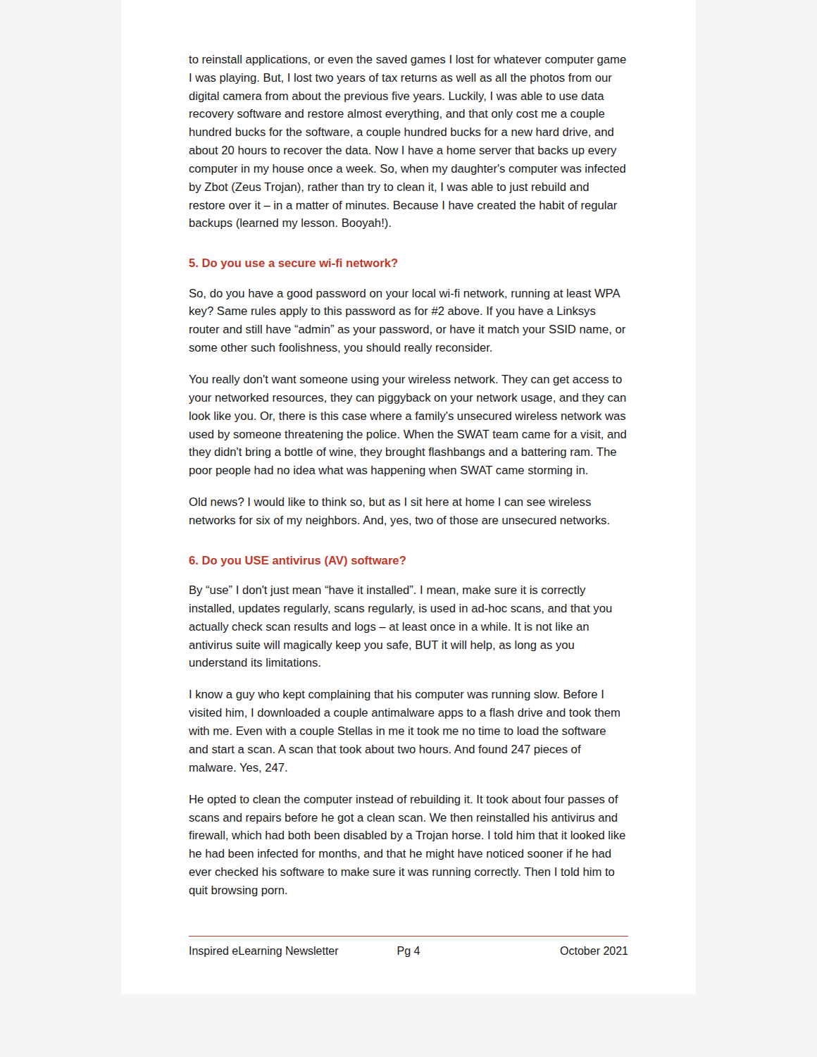to reinstall applications, or even the saved games I lost for whatever computer game I was playing. But, I lost two years of tax returns as well as all the photos from our digital camera from about the previous five years. Luckily, I was able to use data recovery software and restore almost everything, and that only cost me a couple hundred bucks for the software, a couple hundred bucks for a new hard drive, and about 20 hours to recover the data. Now I have a home server that backs up every computer in my house once a week. So, when my daughter's computer was infected by Zbot (Zeus Trojan), rather than try to clean it, I was able to just rebuild and restore over it – in a matter of minutes. Because I have created the habit of regular backups (learned my lesson. Booyah!).
5. Do you use a secure wi-fi network?
So, do you have a good password on your local wi-fi network, running at least WPA key? Same rules apply to this password as for #2 above. If you have a Linksys router and still have “admin” as your password, or have it match your SSID name, or some other such foolishness, you should really reconsider.
You really don't want someone using your wireless network. They can get access to your networked resources, they can piggyback on your network usage, and they can look like you. Or, there is this case where a family's unsecured wireless network was used by someone threatening the police. When the SWAT team came for a visit, and they didn't bring a bottle of wine, they brought flashbangs and a battering ram. The poor people had no idea what was happening when SWAT came storming in.
Old news? I would like to think so, but as I sit here at home I can see wireless networks for six of my neighbors. And, yes, two of those are unsecured networks.
6. Do you USE antivirus (AV) software?
By “use” I don't just mean “have it installed”. I mean, make sure it is correctly installed, updates regularly, scans regularly, is used in ad-hoc scans, and that you actually check scan results and logs – at least once in a while. It is not like an antivirus suite will magically keep you safe, BUT it will help, as long as you understand its limitations.
I know a guy who kept complaining that his computer was running slow. Before I visited him, I downloaded a couple antimalware apps to a flash drive and took them with me. Even with a couple Stellas in me it took me no time to load the software and start a scan. A scan that took about two hours. And found 247 pieces of malware. Yes, 247.
He opted to clean the computer instead of rebuilding it. It took about four passes of scans and repairs before he got a clean scan. We then reinstalled his antivirus and firewall, which had both been disabled by a Trojan horse. I told him that it looked like he had been infected for months, and that he might have noticed sooner if he had ever checked his software to make sure it was running correctly. Then I told him to quit browsing porn.
Inspired eLearning Newsletter
Pg 4
October 2021